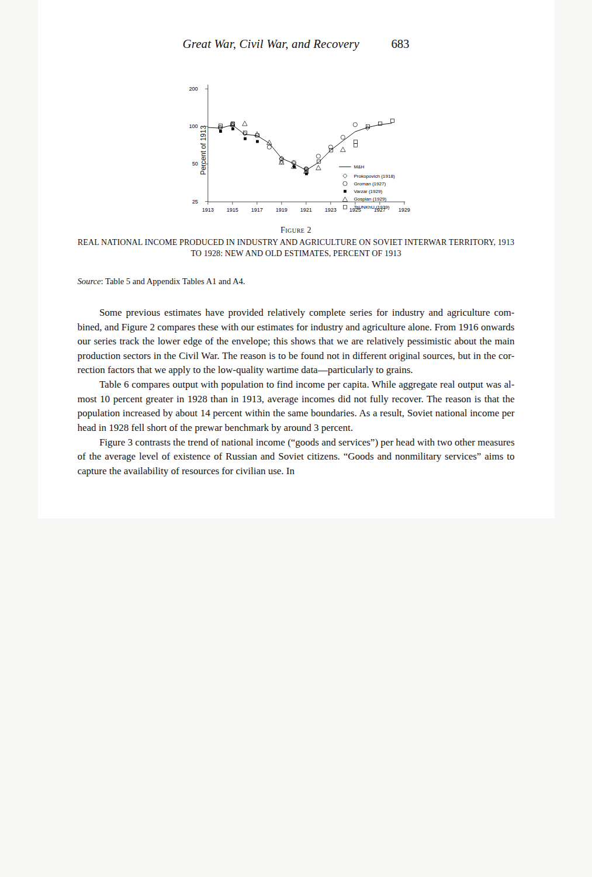Great War, Civil War, and Recovery 683
Percent of 1913 200 100 50 25 1913 1915 1917 1919 1921 1923 1925 1927 1929 M&H Prokopovich (1918) Groman (1927) Varzar (1929) Gosplan (1929) TsUNKhU (1939)
Figure 2 Real national income produced in industry and agriculture on Soviet interwar territory, 1913 to 1928: new and old estimates, percent of 1913
Source: Table 5 and Appendix Tables A1 and A4.
Some previous estimates have provided relatively complete series for industry and agriculture combined, and Figure 2 compares these with our estimates for industry and agriculture alone. From 1916 onwards our series track the lower edge of the envelope; this shows that we are relatively pessimistic about the main production sectors in the Civil War. The reason is to be found not in different original sources, but in the correction factors that we apply to the low-quality wartime data—particularly to grains.
Table 6 compares output with population to find income per capita. While aggregate real output was almost 10 percent greater in 1928 than in 1913, average incomes did not fully recover. The reason is that the population increased by about 14 percent within the same boundaries. As a result, Soviet national income per head in 1928 fell short of the prewar benchmark by around 3 percent.
Figure 3 contrasts the trend of national income (“goods and services”) per head with two other measures of the average level of existence of Russian and Soviet citizens. “Goods and nonmilitary services” aims to capture the availability of resources for civilian use. In